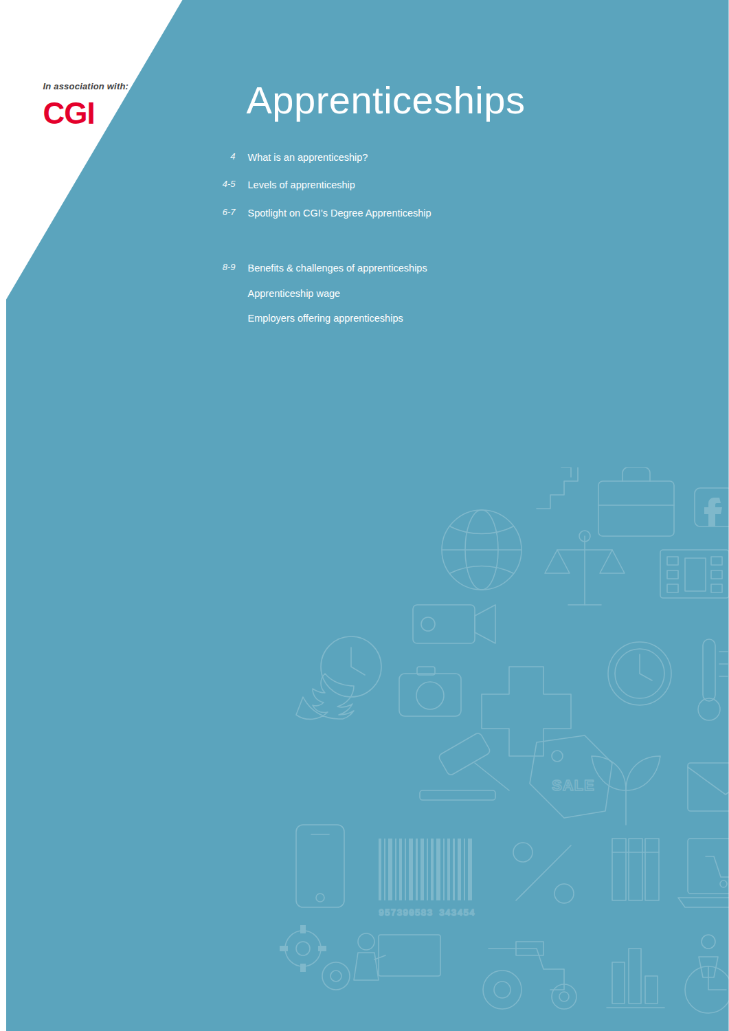In association with:
CGI
Apprenticeships
4
What is an apprenticeship?
4-5
Levels of apprenticeship
6-7
Spotlight on CGI's Degree Apprenticeship
8-9
Benefits & challenges of apprenticeships
Apprenticeship wage
Employers offering apprenticeships
SALE 957390583 343454